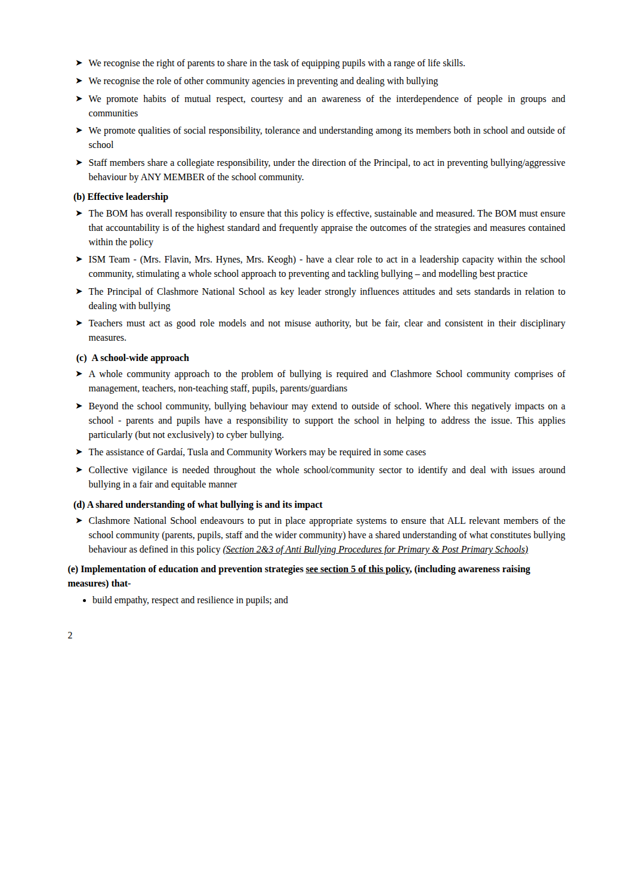We recognise the right of parents to share in the task of equipping pupils with a range of life skills.
We recognise the role of other community agencies in preventing and dealing with bullying
We promote habits of mutual respect, courtesy and an awareness of the interdependence of people in groups and communities
We promote qualities of social responsibility, tolerance and understanding among its members both in school and outside of school
Staff members share a collegiate responsibility, under the direction of the Principal, to act in preventing bullying/aggressive behaviour by ANY MEMBER of the school community.
(b) Effective leadership
The BOM has overall responsibility to ensure that this policy is effective, sustainable and measured. The BOM must ensure that accountability is of the highest standard and frequently appraise the outcomes of the strategies and measures contained within the policy
ISM Team - (Mrs. Flavin, Mrs. Hynes, Mrs. Keogh) - have a clear role to act in a leadership capacity within the school community, stimulating a whole school approach to preventing and tackling bullying – and modelling best practice
The Principal of Clashmore National School as key leader strongly influences attitudes and sets standards in relation to dealing with bullying
Teachers must act as good role models and not misuse authority, but be fair, clear and consistent in their disciplinary measures.
(c) A school-wide approach
A whole community approach to the problem of bullying is required and Clashmore School community comprises of management, teachers, non-teaching staff, pupils, parents/guardians
Beyond the school community, bullying behaviour may extend to outside of school. Where this negatively impacts on a school - parents and pupils have a responsibility to support the school in helping to address the issue. This applies particularly (but not exclusively) to cyber bullying.
The assistance of Gardaí, Tusla and Community Workers may be required in some cases
Collective vigilance is needed throughout the whole school/community sector to identify and deal with issues around bullying in a fair and equitable manner
(d) A shared understanding of what bullying is and its impact
Clashmore National School endeavours to put in place appropriate systems to ensure that ALL relevant members of the school community (parents, pupils, staff and the wider community) have a shared understanding of what constitutes bullying behaviour as defined in this policy (Section 2&3 of Anti Bullying Procedures for Primary & Post Primary Schools)
(e) Implementation of education and prevention strategies see section 5 of this policy, (including awareness raising measures) that-
build empathy, respect and resilience in pupils; and
2